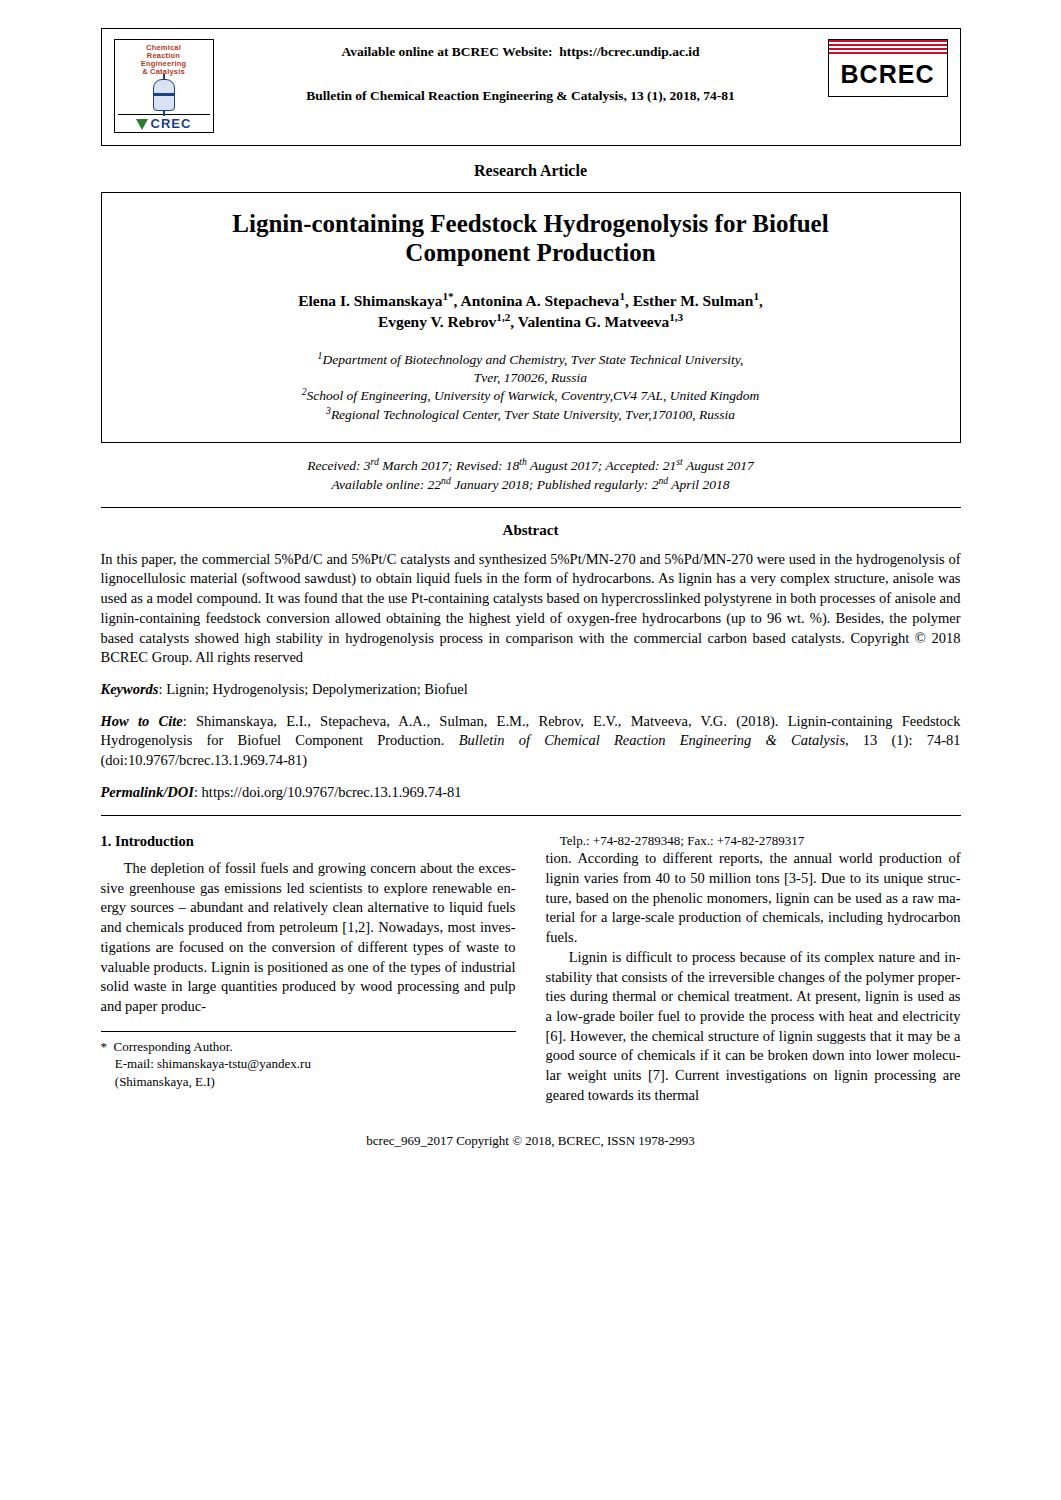Chemical Reaction Engineering & Catalysis CREC
Available online at BCREC Website: https://bcrec.undip.ac.id
Bulletin of Chemical Reaction Engineering & Catalysis, 13 (1), 2018, 74-81
BCREC
Research Article
Lignin-containing Feedstock Hydrogenolysis for Biofuel
Component Production
Elena I. Shimanskaya1*, Antonina A. Stepacheva1, Esther M. Sulman1,
Evgeny V. Rebrov1,2, Valentina G. Matveeva1,3
1Department of Biotechnology and Chemistry, Tver State Technical University,
Tver, 170026, Russia
2School of Engineering, University of Warwick, Coventry,CV4 7AL, United Kingdom
3Regional Technological Center, Tver State University, Tver,170100, Russia
Received: 3rd March 2017; Revised: 18th August 2017; Accepted: 21st August 2017
Available online: 22nd January 2018; Published regularly: 2nd April 2018
Abstract
In this paper, the commercial 5%Pd/C and 5%Pt/C catalysts and synthesized 5%Pt/MN-270 and 5%Pd/MN-270 were used in the hydrogenolysis of lignocellulosic material (softwood sawdust) to obtain liquid fuels in the form of hydrocarbons. As lignin has a very complex structure, anisole was used as a model compound. It was found that the use Pt-containing catalysts based on hypercrosslinked polystyrene in both processes of anisole and lignin-containing feedstock conversion allowed obtaining the highest yield of oxygen-free hydrocarbons (up to 96 wt. %). Besides, the polymer based catalysts showed high stability in hydrogenolysis process in comparison with the commercial carbon based catalysts. Copyright © 2018 BCREC Group. All rights reserved
Keywords: Lignin; Hydrogenolysis; Depolymerization; Biofuel
How to Cite: Shimanskaya, E.I., Stepacheva, A.A., Sulman, E.M., Rebrov, E.V., Matveeva, V.G. (2018). Lignin-containing Feedstock Hydrogenolysis for Biofuel Component Production. Bulletin of Chemical Reaction Engineering & Catalysis, 13 (1): 74-81 (doi:10.9767/bcrec.13.1.969.74-81)
Permalink/DOI: https://doi.org/10.9767/bcrec.13.1.969.74-81
1. Introduction
The depletion of fossil fuels and growing concern about the excessive greenhouse gas emissions led scientists to explore renewable energy sources – abundant and relatively clean alternative to liquid fuels and chemicals produced from petroleum [1,2]. Nowadays, most investigations are focused on the conversion of different types of waste to valuable products. Lignin is positioned as one of the types of industrial solid waste in large quantities produced by wood processing and pulp and paper produc-
* Corresponding Author.
E-mail: shimanskaya-tstu@yandex.ru
(Shimanskaya, E.I)
Telp.: +74-82-2789348; Fax.: +74-82-2789317
tion. According to different reports, the annual world production of lignin varies from 40 to 50 million tons [3-5]. Due to its unique structure, based on the phenolic monomers, lignin can be used as a raw material for a large-scale production of chemicals, including hydrocarbon fuels.
Lignin is difficult to process because of its complex nature and instability that consists of the irreversible changes of the polymer properties during thermal or chemical treatment. At present, lignin is used as a low-grade boiler fuel to provide the process with heat and electricity [6]. However, the chemical structure of lignin suggests that it may be a good source of chemicals if it can be broken down into lower molecular weight units [7]. Current investigations on lignin processing are geared towards its thermal
bcrec_969_2017 Copyright © 2018, BCREC, ISSN 1978-2993